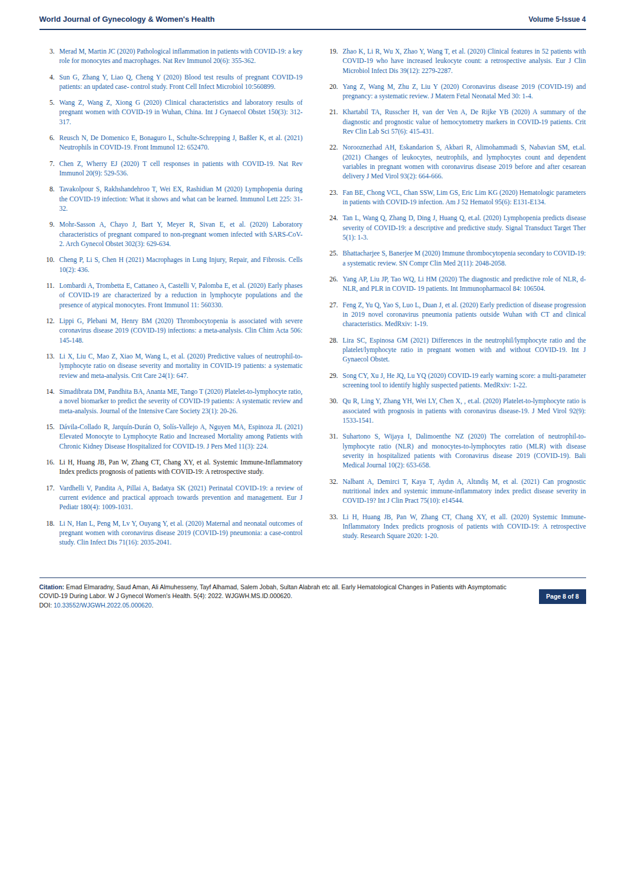World Journal of Gynecology & Women's Health
Volume 5-Issue 4
3. Merad M, Martin JC (2020) Pathological inflammation in patients with COVID-19: a key role for monocytes and macrophages. Nat Rev Immunol 20(6): 355-362.
4. Sun G, Zhang Y, Liao Q, Cheng Y (2020) Blood test results of pregnant COVID-19 patients: an updated case- control study. Front Cell Infect Microbiol 10:560899.
5. Wang Z, Wang Z, Xiong G (2020) Clinical characteristics and laboratory results of pregnant women with COVID-19 in Wuhan, China. Int J Gynaecol Obstet 150(3): 312-317.
6. Reusch N, De Domenico E, Bonaguro L, Schulte-Schrepping J, Baßler K, et al. (2021) Neutrophils in COVID-19. Front Immunol 12: 652470.
7. Chen Z, Wherry EJ (2020) T cell responses in patients with COVID-19. Nat Rev Immunol 20(9): 529-536.
8. Tavakolpour S, Rakhshandehroo T, Wei EX, Rashidian M (2020) Lymphopenia during the COVID-19 infection: What it shows and what can be learned. Immunol Lett 225: 31-32.
9. Mohr-Sasson A, Chayo J, Bart Y, Meyer R, Sivan E, et al. (2020) Laboratory characteristics of pregnant compared to non-pregnant women infected with SARS-CoV-2. Arch Gynecol Obstet 302(3): 629-634.
10. Cheng P, Li S, Chen H (2021) Macrophages in Lung Injury, Repair, and Fibrosis. Cells 10(2): 436.
11. Lombardi A, Trombetta E, Cattaneo A, Castelli V, Palomba E, et al. (2020) Early phases of COVID-19 are characterized by a reduction in lymphocyte populations and the presence of atypical monocytes. Front Immunol 11: 560330.
12. Lippi G, Plebani M, Henry BM (2020) Thrombocytopenia is associated with severe coronavirus disease 2019 (COVID-19) infections: a meta-analysis. Clin Chim Acta 506: 145-148.
13. Li X, Liu C, Mao Z, Xiao M, Wang L, et al. (2020) Predictive values of neutrophil-to-lymphocyte ratio on disease severity and mortality in COVID-19 patients: a systematic review and meta-analysis. Crit Care 24(1): 647.
14. Simadibrata DM, Pandhita BA, Ananta ME, Tango T (2020) Platelet-to-lymphocyte ratio, a novel biomarker to predict the severity of COVID-19 patients: A systematic review and meta-analysis. Journal of the Intensive Care Society 23(1): 20-26.
15. Dávila-Collado R, Jarquín-Durán O, Solís-Vallejo A, Nguyen MA, Espinoza JL (2021) Elevated Monocyte to Lymphocyte Ratio and Increased Mortality among Patients with Chronic Kidney Disease Hospitalized for COVID-19. J Pers Med 11(3): 224.
16. Li H, Huang JB, Pan W, Zhang CT, Chang XY, et al. Systemic Immune-Inflammatory Index predicts prognosis of patients with COVID-19: A retrospective study.
17. Vardhelli V, Pandita A, Pillai A, Badatya SK (2021) Perinatal COVID-19: a review of current evidence and practical approach towards prevention and management. Eur J Pediatr 180(4): 1009-1031.
18. Li N, Han L, Peng M, Lv Y, Ouyang Y, et al. (2020) Maternal and neonatal outcomes of pregnant women with coronavirus disease 2019 (COVID-19) pneumonia: a case-control study. Clin Infect Dis 71(16): 2035-2041.
19. Zhao K, Li R, Wu X, Zhao Y, Wang T, et al. (2020) Clinical features in 52 patients with COVID-19 who have increased leukocyte count: a retrospective analysis. Eur J Clin Microbiol Infect Dis 39(12): 2279-2287.
20. Yang Z, Wang M, Zhu Z, Liu Y (2020) Coronavirus disease 2019 (COVID-19) and pregnancy: a systematic review. J Matern Fetal Neonatal Med 30: 1-4.
21. Khartabil TA, Russcher H, van der Ven A, De Rijke YB (2020) A summary of the diagnostic and prognostic value of hemocytometry markers in COVID-19 patients. Crit Rev Clin Lab Sci 57(6): 415-431.
22. Norooznezhad AH, Eskandarion S, Akbari R, Alimohammadi S, Nabavian SM, et.al. (2021) Changes of leukocytes, neutrophils, and lymphocytes count and dependent variables in pregnant women with coronavirus disease 2019 before and after cesarean delivery J Med Virol 93(2): 664-666.
23. Fan BE, Chong VCL, Chan SSW, Lim GS, Eric Lim KG (2020) Hematologic parameters in patients with COVID-19 infection. Am J 52 Hematol 95(6): E131-E134.
24. Tan L, Wang Q, Zhang D, Ding J, Huang Q, et.al. (2020) Lymphopenia predicts disease severity of COVID-19: a descriptive and predictive study. Signal Transduct Target Ther 5(1): 1-3.
25. Bhattacharjee S, Banerjee M (2020) Immune thrombocytopenia secondary to COVID-19: a systematic review. SN Compr Clin Med 2(11): 2048-2058.
26. Yang AP, Liu JP, Tao WQ, Li HM (2020) The diagnostic and predictive role of NLR, d-NLR, and PLR in COVID- 19 patients. Int Immunopharmacol 84: 106504.
27. Feng Z, Yu Q, Yao S, Luo L, Duan J, et al. (2020) Early prediction of disease progression in 2019 novel coronavirus pneumonia patients outside Wuhan with CT and clinical characteristics. MedRxiv: 1-19.
28. Lira SC, Espinosa GM (2021) Differences in the neutrophil/lymphocyte ratio and the platelet/lymphocyte ratio in pregnant women with and without COVID-19. Int J Gynaecol Obstet.
29. Song CY, Xu J, He JQ, Lu YQ (2020) COVID-19 early warning score: a multi-parameter screening tool to identify highly suspected patients. MedRxiv: 1-22.
30. Qu R, Ling Y, Zhang YH, Wei LY, Chen X, , et.al. (2020) Platelet-to-lymphocyte ratio is associated with prognosis in patients with coronavirus disease-19. J Med Virol 92(9): 1533-1541.
31. Suhartono S, Wijaya I, Dalimoenthe NZ (2020) The correlation of neutrophil-to-lymphocyte ratio (NLR) and monocytes-to-lymphocytes ratio (MLR) with disease severity in hospitalized patients with Coronavirus disease 2019 (COVID-19). Bali Medical Journal 10(2): 653-658.
32. Nalbant A, Demirci T, Kaya T, Aydın A, Altındiş M, et al. (2021) Can prognostic nutritional index and systemic immune-inflammatory index predict disease severity in COVID-19? Int J Clin Pract 75(10): e14544.
33. Li H, Huang JB, Pan W, Zhang CT, Chang XY, et all. (2020) Systemic Immune-Inflammatory Index predicts prognosis of patients with COVID-19: A retrospective study. Research Square 2020: 1-20.
Citation: Emad Elmaradny, Saud Aman, Ali Almuhesseny, Tayf Alhamad, Salem Jobah, Sultan Alabrah etc all. Early Hematological Changes in Patients with Asymptomatic COVID-19 During Labor. W J Gynecol Women's Health. 5(4): 2022. WJGWH.MS.ID.000620.
DOI: 10.33552/WJGWH.2022.05.000620.
Page 8 of 8